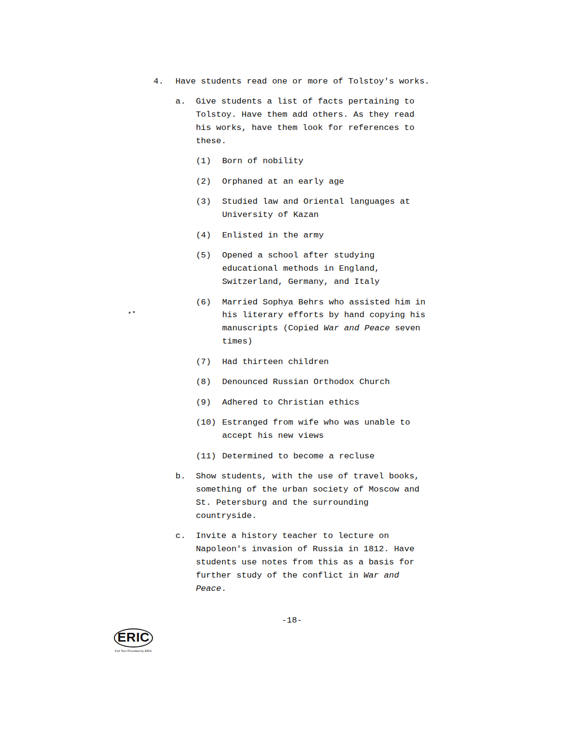4. Have students read one or more of Tolstoy's works.
a. Give students a list of facts pertaining to Tolstoy. Have them add others. As they read his works, have them look for references to these.
(1) Born of nobility
(2) Orphaned at an early age
(3) Studied law and Oriental languages at University of Kazan
(4) Enlisted in the army
(5) Opened a school after studying educational methods in England, Switzerland, Germany, and Italy
(6) Married Sophya Behrs who assisted him in his literary efforts by hand copying his manuscripts (Copied War and Peace seven times)
(7) Had thirteen children
(8) Denounced Russian Orthodox Church
(9) Adhered to Christian ethics
(10) Estranged from wife who was unable to accept his new views
(11) Determined to become a recluse
b. Show students, with the use of travel books, something of the urban society of Moscow and St. Petersburg and the surrounding countryside.
c. Invite a history teacher to lecture on Napoleon's invasion of Russia in 1812. Have students use notes from this as a basis for further study of the conflict in War and Peace.
••
-18-
ERIC
Full Text Provided by ERIC